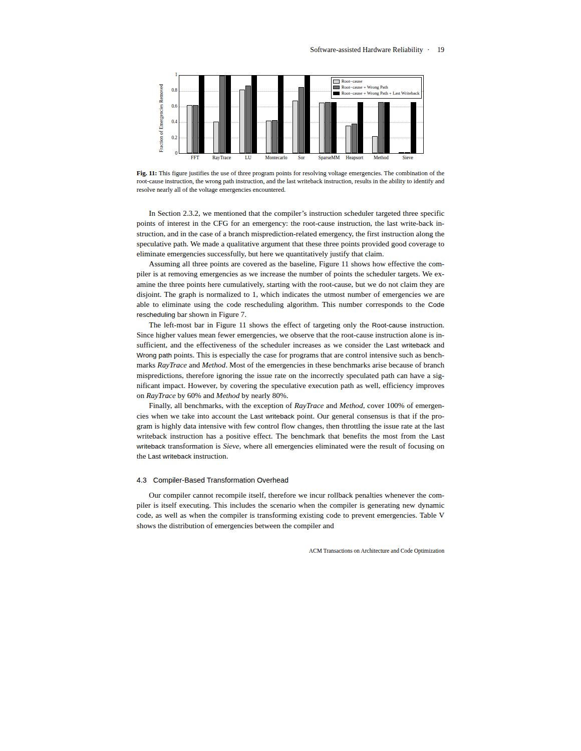Software-assisted Hardware Reliability·19
Fraction of Emergencies Removed
1 0.8 0.6 0.4 0.2 0
Root−cause
Root−cause + Wrong Path
Root−cause + Wrong Path + Last Writeback
FFT RayTrace LU Montecarlo Sor SparseMM Heapsort Method Sieve
Fig. 11: This figure justifies the use of three program points for resolving voltage emergencies. The combination of the root-cause instruction, the wrong path instruction, and the last writeback instruction, results in the ability to identify and resolve nearly all of the voltage emergencies encountered.
In Section 2.3.2, we mentioned that the compiler’s instruction scheduler targeted three specific points of interest in the CFG for an emergency: the root-cause instruction, the last write-back instruction, and in the case of a branch misprediction-related emergency, the first instruction along the speculative path. We made a qualitative argument that these three points provided good coverage to eliminate emergencies successfully, but here we quantitatively justify that claim.
Assuming all three points are covered as the baseline, Figure 11 shows how effective the compiler is at removing emergencies as we increase the number of points the scheduler targets. We examine the three points here cumulatively, starting with the root-cause, but we do not claim they are disjoint. The graph is normalized to 1, which indicates the utmost number of emergencies we are able to eliminate using the code rescheduling algorithm. This number corresponds to the Code rescheduling bar shown in Figure 7.
The left-most bar in Figure 11 shows the effect of targeting only the Root-cause instruction. Since higher values mean fewer emergencies, we observe that the root-cause instruction alone is insufficient, and the effectiveness of the scheduler increases as we consider the Last writeback and Wrong path points. This is especially the case for programs that are control intensive such as benchmarks RayTrace and Method. Most of the emergencies in these benchmarks arise because of branch mispredictions, therefore ignoring the issue rate on the incorrectly speculated path can have a significant impact. However, by covering the speculative execution path as well, efficiency improves on RayTrace by 60% and Method by nearly 80%.
Finally, all benchmarks, with the exception of RayTrace and Method, cover 100% of emergencies when we take into account the Last writeback point. Our general consensus is that if the program is highly data intensive with few control flow changes, then throttling the issue rate at the last writeback instruction has a positive effect. The benchmark that benefits the most from the Last writeback transformation is Sieve, where all emergencies eliminated were the result of focusing on the Last writeback instruction.
4.3 Compiler-Based Transformation Overhead
Our compiler cannot recompile itself, therefore we incur rollback penalties whenever the compiler is itself executing. This includes the scenario when the compiler is generating new dynamic code, as well as when the compiler is transforming existing code to prevent emergencies. Table V shows the distribution of emergencies between the compiler and
ACM Transactions on Architecture and Code Optimization